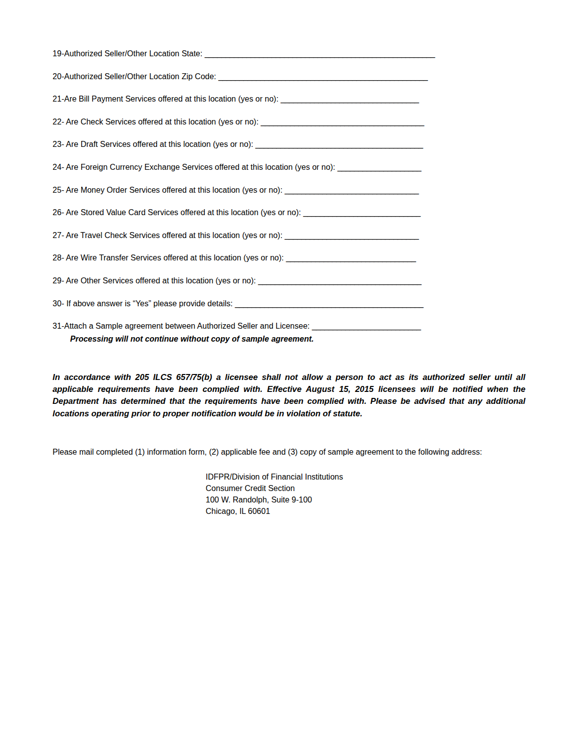19-Authorized Seller/Other Location State: _______________________________________________________
20-Authorized Seller/Other Location Zip Code: __________________________________________________
21-Are Bill Payment Services offered at this location (yes or no): _________________________________
22- Are Check Services offered at this location (yes or no): _______________________________________
23- Are Draft Services offered at this location (yes or no): ________________________________________
24- Are Foreign Currency Exchange Services offered at this location (yes or no): ____________________
25- Are Money Order Services offered at this location (yes or no): ________________________________
26- Are Stored Value Card Services offered at this location (yes or no): ____________________________
27- Are Travel Check Services offered at this location (yes or no): ________________________________
28- Are Wire Transfer Services offered at this location (yes or no): _______________________________
29- Are Other Services offered at this location (yes or no): _______________________________________
30- If above answer is “Yes” please provide details: _____________________________________________
31-Attach a Sample agreement between Authorized Seller and Licensee: __________________________
Processing will not continue without copy of sample agreement.
In accordance with 205 ILCS 657/75(b) a licensee shall not allow a person to act as its authorized seller until all applicable requirements have been complied with. Effective August 15, 2015 licensees will be notified when the Department has determined that the requirements have been complied with. Please be advised that any additional locations operating prior to proper notification would be in violation of statute.
Please mail completed (1) information form, (2) applicable fee and (3) copy of sample agreement to the following address:
IDFPR/Division of Financial Institutions
Consumer Credit Section
100 W. Randolph, Suite 9-100
Chicago, IL 60601